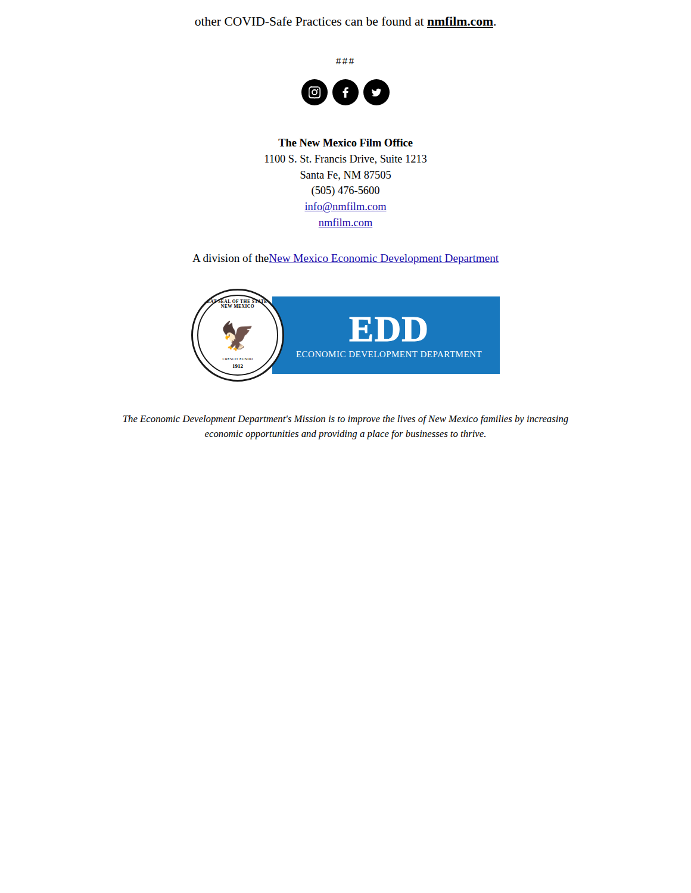other COVID-Safe Practices can be found at nmfilm.com.
###
The New Mexico Film Office
1100 S. St. Francis Drive, Suite 1213
Santa Fe, NM 87505
(505) 476-5600
info@nmfilm.com
nmfilm.com
A division of theNew Mexico Economic Development Department
GREAT SEAL OF THE STATE OF NEW MEXICO
🦅
CRESCIT EUNDO
1912
EDD
Economic Development Department
The Economic Development Department's Mission is to improve the lives of New Mexico families by increasing economic opportunities and providing a place for businesses to thrive.